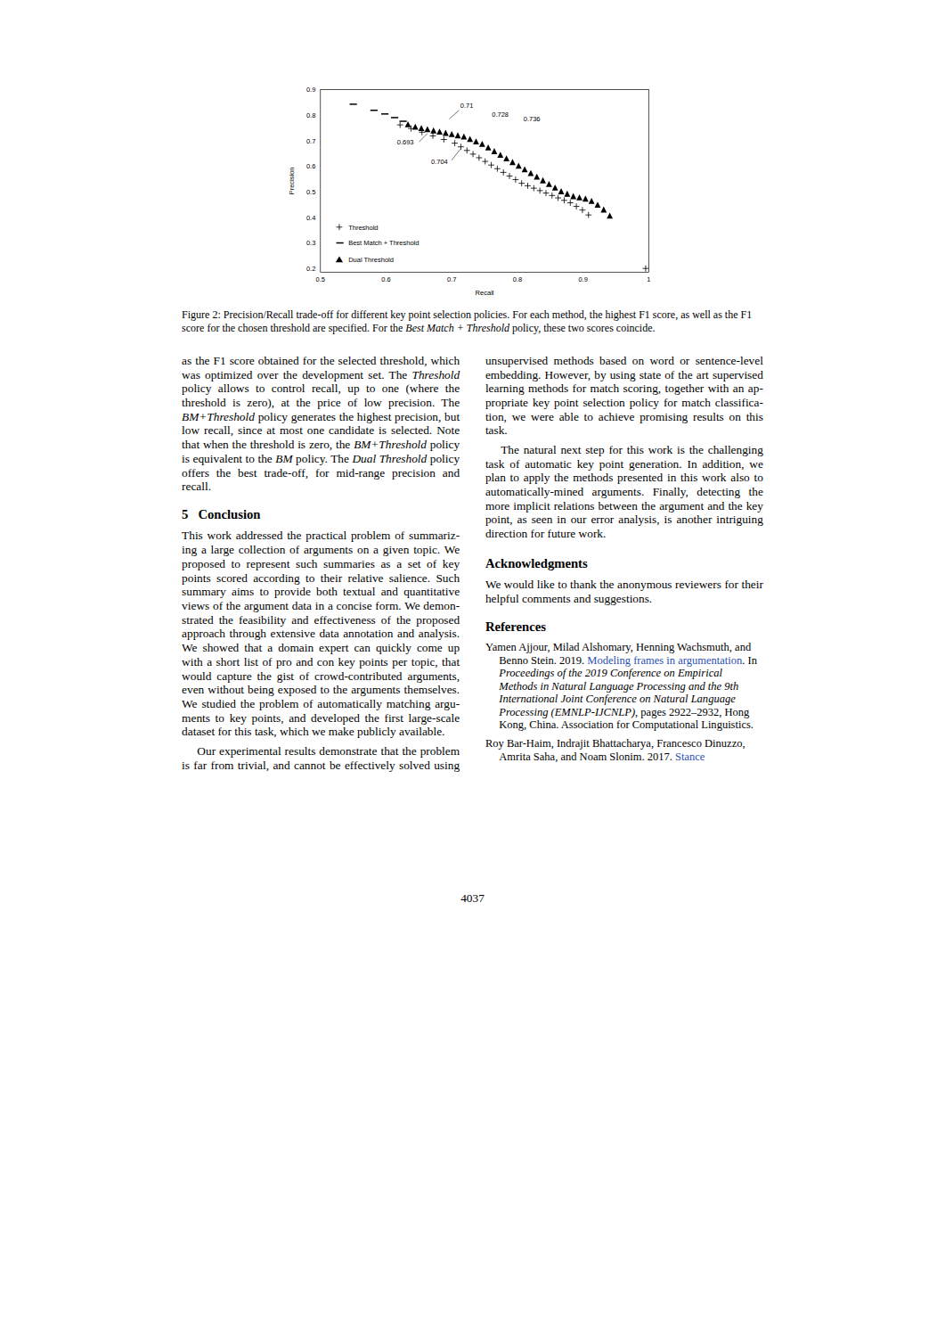0.9 0.8 0.7 0.6 0.5 0.4 0.3 0.2 0.5 0.6 0.7 0.8 0.9 1 Recall Precision 0.71 0.728 0.736 0.693 0.704 Threshold Best Match + Threshold Dual Threshold
Figure 2: Precision/Recall trade-off for different key point selection policies. For each method, the highest F1 score, as well as the F1 score for the chosen threshold are specified. For the Best Match + Threshold policy, these two scores coincide.
as the F1 score obtained for the selected threshold, which was optimized over the development set. The Threshold policy allows to control recall, up to one (where the threshold is zero), at the price of low precision. The BM+Threshold policy generates the highest precision, but low recall, since at most one candidate is selected. Note that when the threshold is zero, the BM+Threshold policy is equivalent to the BM policy. The Dual Threshold policy offers the best trade-off, for mid-range precision and recall.
5 Conclusion
This work addressed the practical problem of summarizing a large collection of arguments on a given topic. We proposed to represent such summaries as a set of key points scored according to their relative salience. Such summary aims to provide both textual and quantitative views of the argument data in a concise form. We demonstrated the feasibility and effectiveness of the proposed approach through extensive data annotation and analysis. We showed that a domain expert can quickly come up with a short list of pro and con key points per topic, that would capture the gist of crowd-contributed arguments, even without being exposed to the arguments themselves. We studied the problem of automatically matching arguments to key points, and developed the first large-scale dataset for this task, which we make publicly available.
Our experimental results demonstrate that the problem is far from trivial, and cannot be effectively solved using unsupervised methods based on word or sentence-level embedding. However, by using state of the art supervised learning methods for match scoring, together with an appropriate key point selection policy for match classification, we were able to achieve promising results on this task.
The natural next step for this work is the challenging task of automatic key point generation. In addition, we plan to apply the methods presented in this work also to automatically-mined arguments. Finally, detecting the more implicit relations between the argument and the key point, as seen in our error analysis, is another intriguing direction for future work.
Acknowledgments
We would like to thank the anonymous reviewers for their helpful comments and suggestions.
References
Yamen Ajjour, Milad Alshomary, Henning Wachsmuth, and Benno Stein. 2019. Modeling frames in argumentation. In Proceedings of the 2019 Conference on Empirical Methods in Natural Language Processing and the 9th International Joint Conference on Natural Language Processing (EMNLP-IJCNLP), pages 2922–2932, Hong Kong, China. Association for Computational Linguistics.
Roy Bar-Haim, Indrajit Bhattacharya, Francesco Dinuzzo, Amrita Saha, and Noam Slonim. 2017. Stance
4037